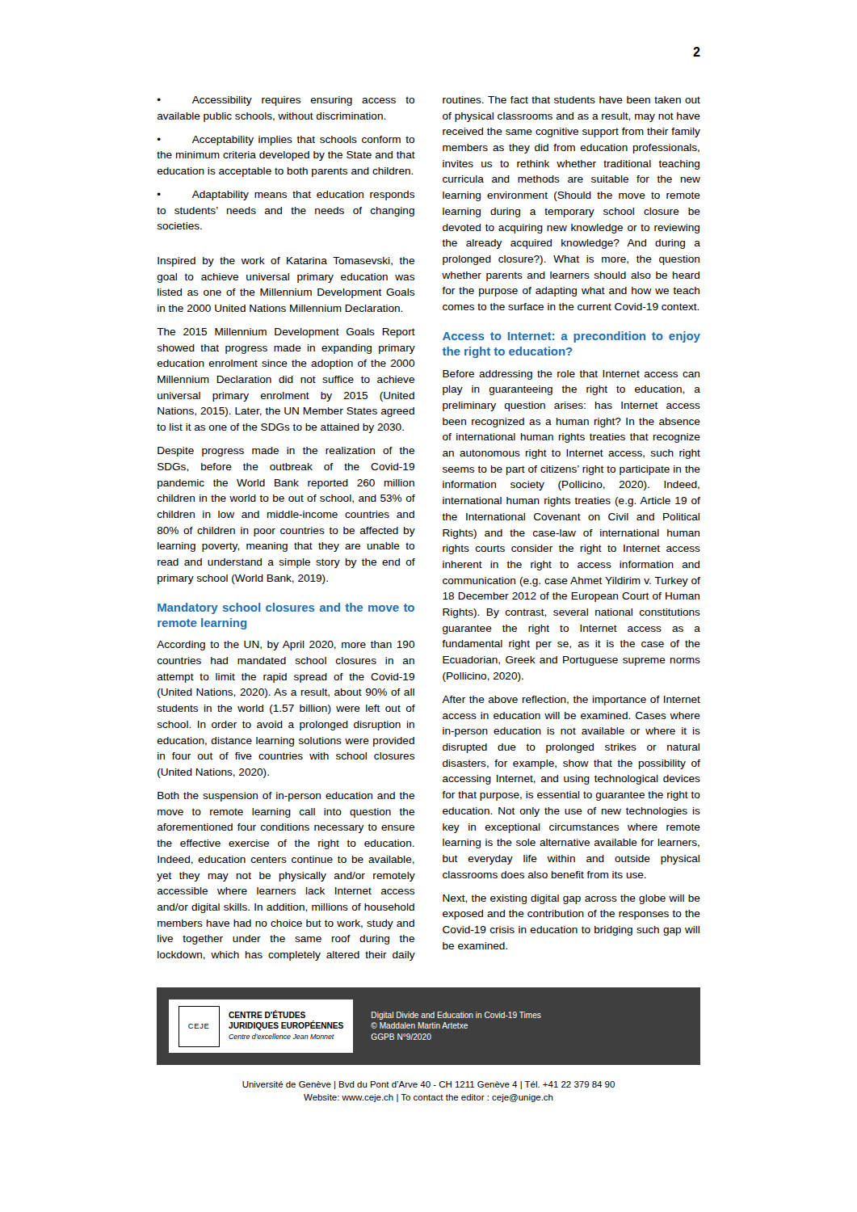2
•Accessibility requires ensuring access to available public schools, without discrimination.
•Acceptability implies that schools conform to the minimum criteria developed by the State and that education is acceptable to both parents and children.
•Adaptability means that education responds to students’ needs and the needs of changing societies.
Inspired by the work of Katarina Tomasevski, the goal to achieve universal primary education was listed as one of the Millennium Development Goals in the 2000 United Nations Millennium Declaration.
The 2015 Millennium Development Goals Report showed that progress made in expanding primary education enrolment since the adoption of the 2000 Millennium Declaration did not suffice to achieve universal primary enrolment by 2015 (United Nations, 2015). Later, the UN Member States agreed to list it as one of the SDGs to be attained by 2030.
Despite progress made in the realization of the SDGs, before the outbreak of the Covid-19 pandemic the World Bank reported 260 million children in the world to be out of school, and 53% of children in low and middle-income countries and 80% of children in poor countries to be affected by learning poverty, meaning that they are unable to read and understand a simple story by the end of primary school (World Bank, 2019).
Mandatory school closures and the move to remote learning
According to the UN, by April 2020, more than 190 countries had mandated school closures in an attempt to limit the rapid spread of the Covid-19 (United Nations, 2020). As a result, about 90% of all students in the world (1.57 billion) were left out of school. In order to avoid a prolonged disruption in education, distance learning solutions were provided in four out of five countries with school closures (United Nations, 2020).
Both the suspension of in-person education and the move to remote learning call into question the aforementioned four conditions necessary to ensure the effective exercise of the right to education. Indeed, education centers continue to be available, yet they may not be physically and/or remotely accessible where learners lack Internet access and/or digital skills. In addition, millions of household members have had no choice but to work, study and live together under the same roof during the lockdown, which has completely altered their daily routines. The fact that students have been taken out of physical classrooms and as a result, may not have received the same cognitive support from their family members as they did from education professionals, invites us to rethink whether traditional teaching curricula and methods are suitable for the new learning environment (Should the move to remote learning during a temporary school closure be devoted to acquiring new knowledge or to reviewing the already acquired knowledge? And during a prolonged closure?). What is more, the question whether parents and learners should also be heard for the purpose of adapting what and how we teach comes to the surface in the current Covid-19 context.
Access to Internet: a precondition to enjoy the right to education?
Before addressing the role that Internet access can play in guaranteeing the right to education, a preliminary question arises: has Internet access been recognized as a human right? In the absence of international human rights treaties that recognize an autonomous right to Internet access, such right seems to be part of citizens’ right to participate in the information society (Pollicino, 2020). Indeed, international human rights treaties (e.g. Article 19 of the International Covenant on Civil and Political Rights) and the case-law of international human rights courts consider the right to Internet access inherent in the right to access information and communication (e.g. case Ahmet Yildirim v. Turkey of 18 December 2012 of the European Court of Human Rights). By contrast, several national constitutions guarantee the right to Internet access as a fundamental right per se, as it is the case of the Ecuadorian, Greek and Portuguese supreme norms (Pollicino, 2020).
After the above reflection, the importance of Internet access in education will be examined. Cases where in-person education is not available or where it is disrupted due to prolonged strikes or natural disasters, for example, show that the possibility of accessing Internet, and using technological devices for that purpose, is essential to guarantee the right to education. Not only the use of new technologies is key in exceptional circumstances where remote learning is the sole alternative available for learners, but everyday life within and outside physical classrooms does also benefit from its use.
Next, the existing digital gap across the globe will be exposed and the contribution of the responses to the Covid-19 crisis in education to bridging such gap will be examined.
CEJE
CENTRE D'ÉTUDES
JURIDIQUES EUROPÉENNES
Centre d'excellence Jean Monnet
Digital Divide and Education in Covid-19 Times
© Maddalen Martin Artetxe
GGPB N°9/2020
Université de Genève | Bvd du Pont d’Arve 40 - CH 1211 Genève 4 | Tél. +41 22 379 84 90
Website: www.ceje.ch | To contact the editor : ceje@unige.ch